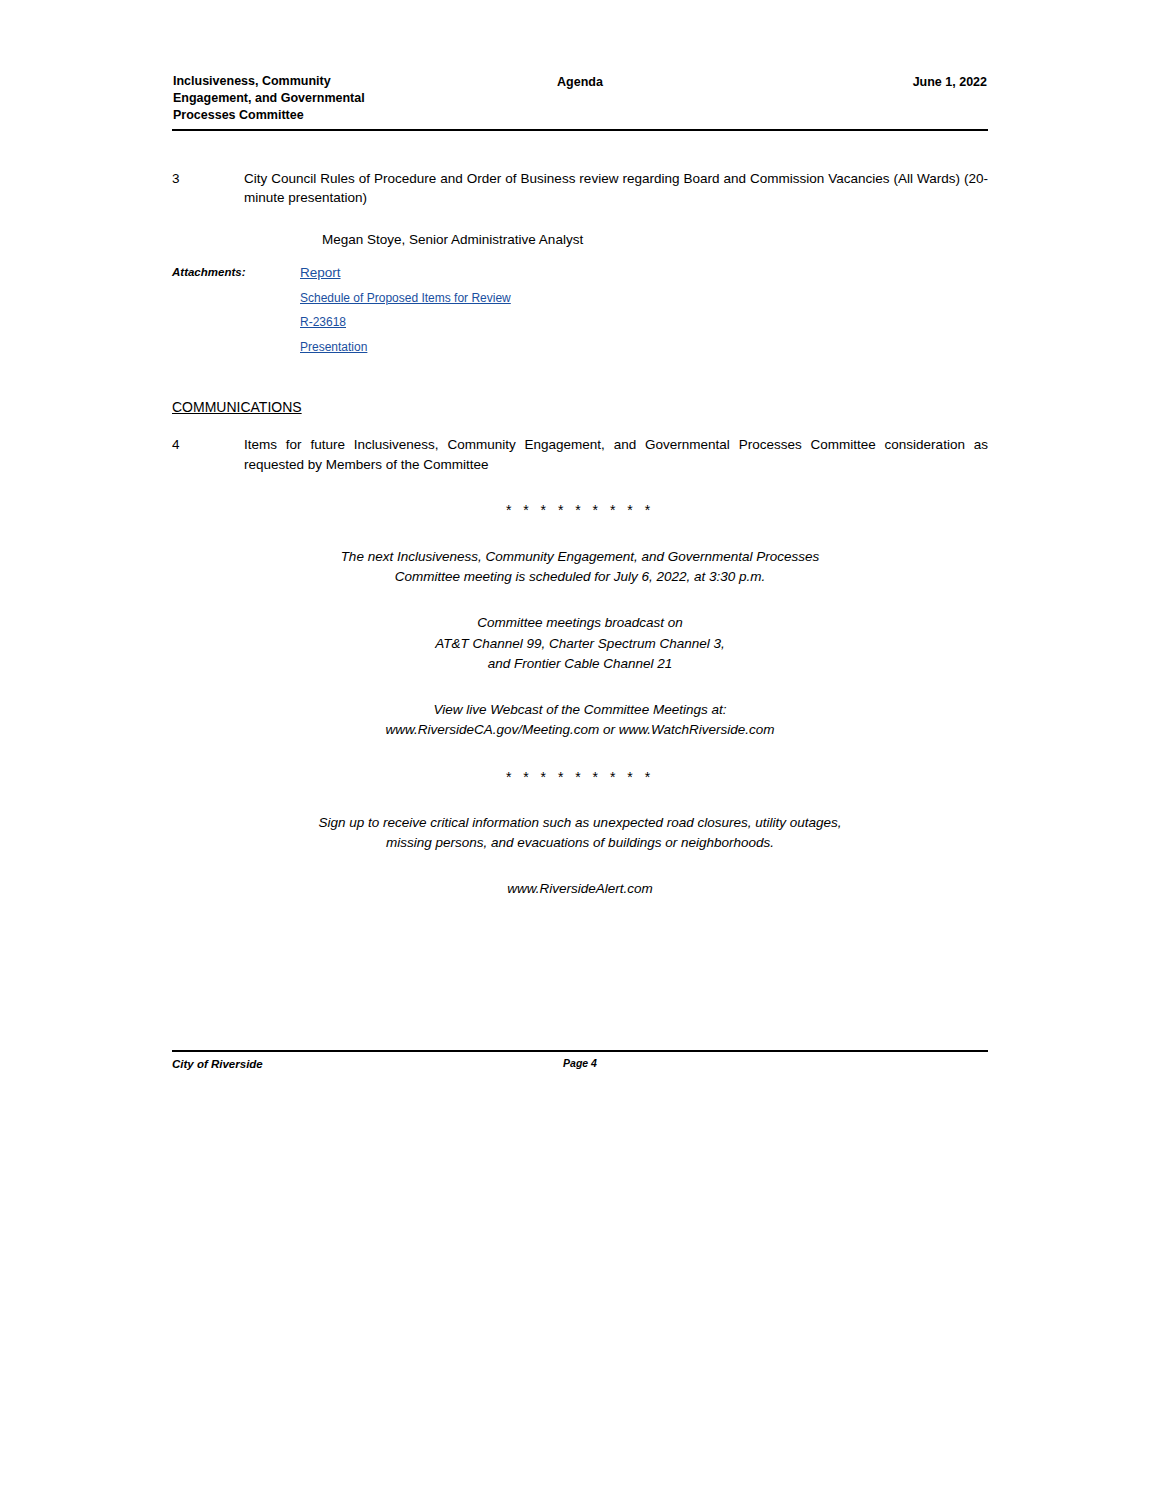| Inclusiveness, Community Engagement, and Governmental Processes Committee | Agenda | June 1, 2022 |
3
City Council Rules of Procedure and Order of Business review regarding Board and Commission Vacancies (All Wards) (20-minute presentation)
Megan Stoye, Senior Administrative Analyst
Attachments:
Report Schedule of Proposed Items for Review R-23618 Presentation
COMMUNICATIONS
4
Items for future Inclusiveness, Community Engagement, and Governmental Processes Committee consideration as requested by Members of the Committee
* * * * * * * * *
The next Inclusiveness, Community Engagement, and Governmental Processes
Committee meeting is scheduled for July 6, 2022, at 3:30 p.m.
Committee meetings broadcast on
AT&T Channel 99, Charter Spectrum Channel 3,
and Frontier Cable Channel 21
View live Webcast of the Committee Meetings at:
www.RiversideCA.gov/Meeting.com or www.WatchRiverside.com
* * * * * * * * *
Sign up to receive critical information such as unexpected road closures, utility outages,
missing persons, and evacuations of buildings or neighborhoods.
www.RiversideAlert.com
City of Riverside Page 4